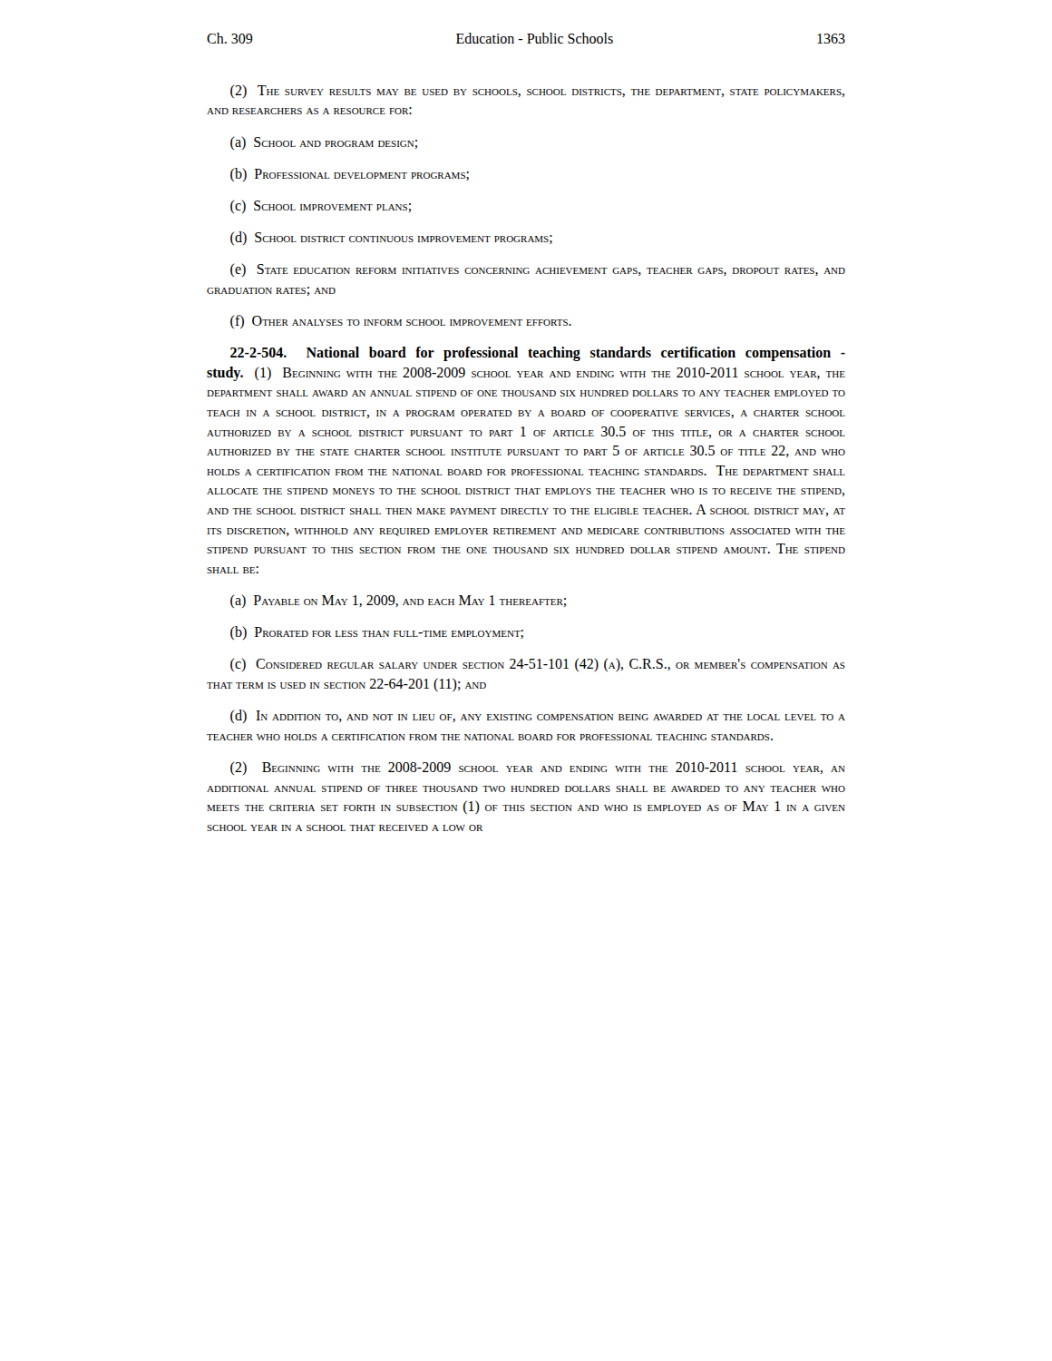Ch. 309 Education - Public Schools 1363
(2) The survey results may be used by schools, school districts, the department, state policymakers, and researchers as a resource for:
(a) School and program design;
(b) Professional development programs;
(c) School improvement plans;
(d) School district continuous improvement programs;
(e) State education reform initiatives concerning achievement gaps, teacher gaps, dropout rates, and graduation rates; and
(f) Other analyses to inform school improvement efforts.
22-2-504. National board for professional teaching standards certification compensation - study. (1) Beginning with the 2008-2009 school year and ending with the 2010-2011 school year, the department shall award an annual stipend of one thousand six hundred dollars to any teacher employed to teach in a school district, in a program operated by a board of cooperative services, a charter school authorized by a school district pursuant to part 1 of article 30.5 of this title, or a charter school authorized by the state charter school institute pursuant to part 5 of article 30.5 of title 22, and who holds a certification from the national board for professional teaching standards. The department shall allocate the stipend moneys to the school district that employs the teacher who is to receive the stipend, and the school district shall then make payment directly to the eligible teacher. A school district may, at its discretion, withhold any required employer retirement and medicare contributions associated with the stipend pursuant to this section from the one thousand six hundred dollar stipend amount. The stipend shall be:
(a) Payable on May 1, 2009, and each May 1 thereafter;
(b) Prorated for less than full-time employment;
(c) Considered regular salary under section 24-51-101 (42) (a), C.R.S., or member's compensation as that term is used in section 22-64-201 (11); and
(d) In addition to, and not in lieu of, any existing compensation being awarded at the local level to a teacher who holds a certification from the national board for professional teaching standards.
(2) Beginning with the 2008-2009 school year and ending with the 2010-2011 school year, an additional annual stipend of three thousand two hundred dollars shall be awarded to any teacher who meets the criteria set forth in subsection (1) of this section and who is employed as of May 1 in a given school year in a school that received a low or